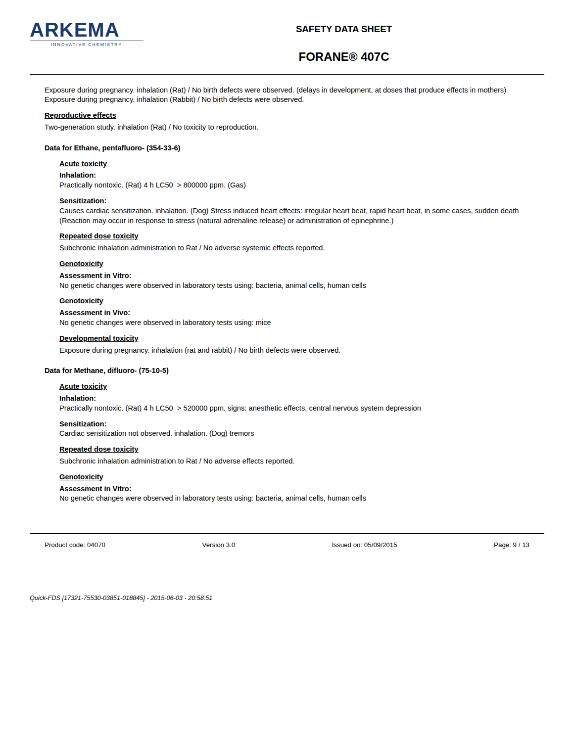ARKEMA
INNOVATIVE CHEMISTRY
SAFETY DATA SHEET
FORANE® 407C
Exposure during pregnancy. inhalation (Rat) / No birth defects were observed. (delays in development, at doses that produce effects in mothers)
Exposure during pregnancy. inhalation (Rabbit) / No birth defects were observed.
Reproductive effects
Two-generation study. inhalation (Rat) / No toxicity to reproduction.
Data for Ethane, pentafluoro- (354-33-6)
Acute toxicity
Inhalation:
Practically nontoxic. (Rat) 4 h LC50 > 800000 ppm. (Gas)
Sensitization:
Causes cardiac sensitization. inhalation. (Dog) Stress induced heart effects: irregular heart beat, rapid heart beat, in some cases, sudden death (Reaction may occur in response to stress (natural adrenaline release) or administration of epinephrine.)
Repeated dose toxicity
Subchronic inhalation administration to Rat / No adverse systemic effects reported.
Genotoxicity
Assessment in Vitro:
No genetic changes were observed in laboratory tests using: bacteria, animal cells, human cells
Genotoxicity
Assessment in Vivo:
No genetic changes were observed in laboratory tests using: mice
Developmental toxicity
Exposure during pregnancy. inhalation (rat and rabbit) / No birth defects were observed.
Data for Methane, difluoro- (75-10-5)
Acute toxicity
Inhalation:
Practically nontoxic. (Rat) 4 h LC50 > 520000 ppm. signs: anesthetic effects, central nervous system depression
Sensitization:
Cardiac sensitization not observed. inhalation. (Dog) tremors
Repeated dose toxicity
Subchronic inhalation administration to Rat / No adverse effects reported.
Genotoxicity
Assessment in Vitro:
No genetic changes were observed in laboratory tests using: bacteria, animal cells, human cells
Product code: 04070 Version 3.0 Issued on: 05/09/2015 Page: 9 / 13
Quick-FDS [17321-75530-03851-018845] - 2015-06-03 - 20:58:51